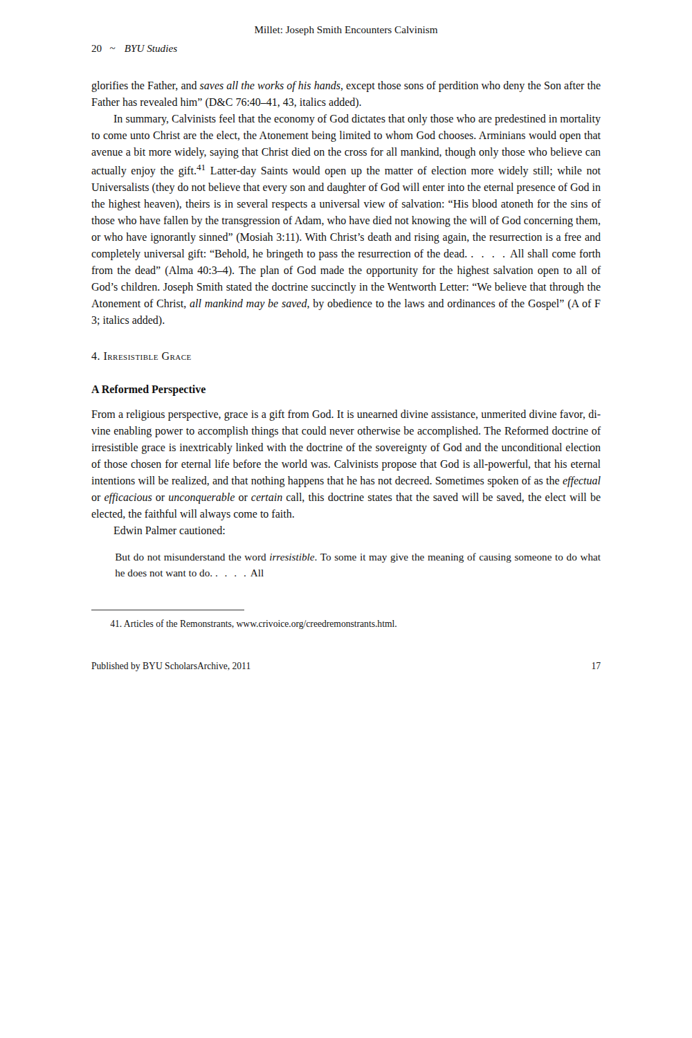Millet: Joseph Smith Encounters Calvinism
20 ~ BYU Studies
glorifies the Father, and saves all the works of his hands, except those sons of perdition who deny the Son after the Father has revealed him” (D&C 76:40–41, 43, italics added).
In summary, Calvinists feel that the economy of God dictates that only those who are predestined in mortality to come unto Christ are the elect, the Atonement being limited to whom God chooses. Arminians would open that avenue a bit more widely, saying that Christ died on the cross for all mankind, though only those who believe can actually enjoy the gift.41 Latter-day Saints would open up the matter of election more widely still; while not Universalists (they do not believe that every son and daughter of God will enter into the eternal presence of God in the highest heaven), theirs is in several respects a universal view of salvation: “His blood atoneth for the sins of those who have fallen by the transgression of Adam, who have died not knowing the will of God concerning them, or who have ignorantly sinned” (Mosiah 3:11). With Christ’s death and rising again, the resurrection is a free and completely universal gift: “Behold, he bringeth to pass the resurrection of the dead. . . . . All shall come forth from the dead” (Alma 40:3–4). The plan of God made the opportunity for the highest salvation open to all of God’s children. Joseph Smith stated the doctrine succinctly in the Wentworth Letter: “We believe that through the Atonement of Christ, all mankind may be saved, by obedience to the laws and ordinances of the Gospel” (A of F 3; italics added).
4. Irresistible Grace
A Reformed Perspective
From a religious perspective, grace is a gift from God. It is unearned divine assistance, unmerited divine favor, divine enabling power to accomplish things that could never otherwise be accomplished. The Reformed doctrine of irresistible grace is inextricably linked with the doctrine of the sovereignty of God and the unconditional election of those chosen for eternal life before the world was. Calvinists propose that God is all-powerful, that his eternal intentions will be realized, and that nothing happens that he has not decreed. Sometimes spoken of as the effectual or efficacious or unconquerable or certain call, this doctrine states that the saved will be saved, the elect will be elected, the faithful will always come to faith.
Edwin Palmer cautioned:
But do not misunderstand the word irresistible. To some it may give the meaning of causing someone to do what he does not want to do. . . . . All
41. Articles of the Remonstrants, www.crivoice.org/creedremonstrants.html.
Published by BYU ScholarsArchive, 2011 17